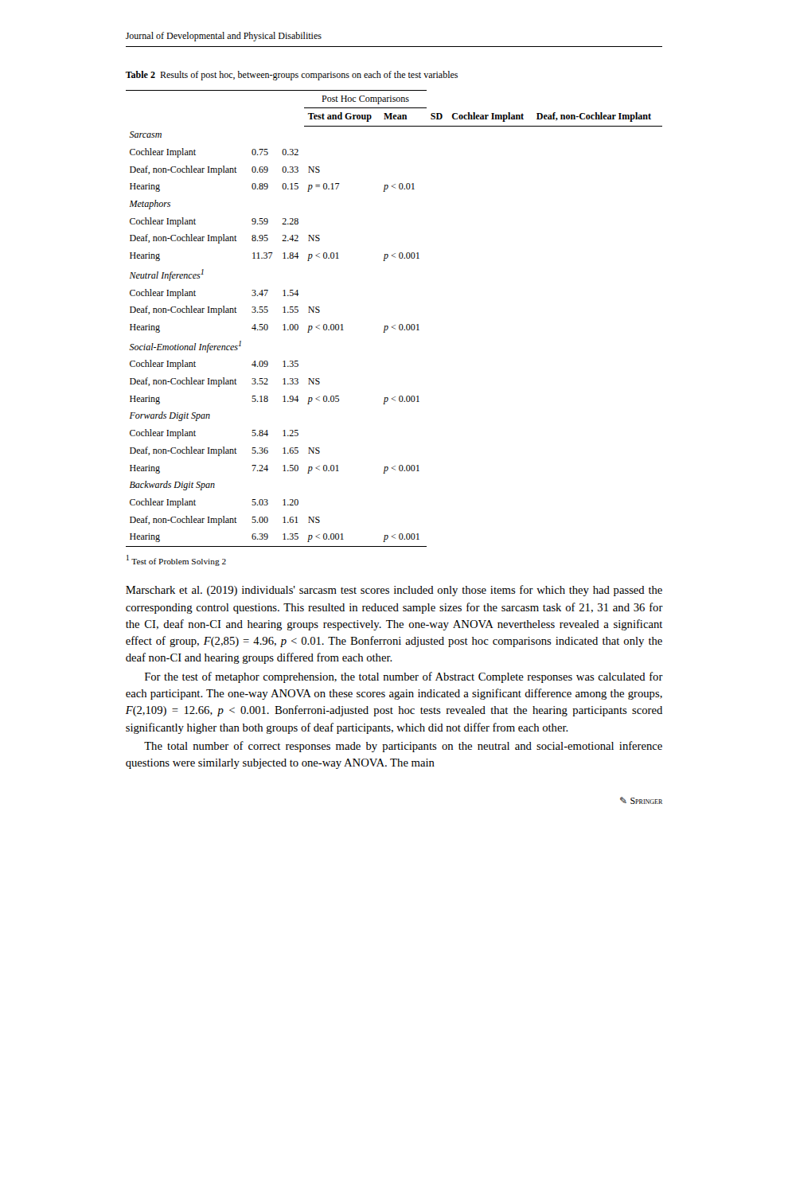Journal of Developmental and Physical Disabilities
Table 2 Results of post hoc, between-groups comparisons on each of the test variables
| | | | Post Hoc Comparisons |
| --- | --- | --- | --- |
| Test and Group | Mean | SD | Cochlear Implant | Deaf, non-Cochlear Implant |
| Sarcasm |
| Cochlear Implant | 0.75 | 0.32 | | |
| Deaf, non-Cochlear Implant | 0.69 | 0.33 | NS | |
| Hearing | 0.89 | 0.15 | p = 0.17 | p < 0.01 |
| Metaphors |
| Cochlear Implant | 9.59 | 2.28 | | |
| Deaf, non-Cochlear Implant | 8.95 | 2.42 | NS | |
| Hearing | 11.37 | 1.84 | p < 0.01 | p < 0.001 |
| Neutral Inferences 1 |
| Cochlear Implant | 3.47 | 1.54 | | |
| Deaf, non-Cochlear Implant | 3.55 | 1.55 | NS | |
| Hearing | 4.50 | 1.00 | p < 0.001 | p < 0.001 |
| Social-Emotional Inferences 1 |
| Cochlear Implant | 4.09 | 1.35 | | |
| Deaf, non-Cochlear Implant | 3.52 | 1.33 | NS | |
| Hearing | 5.18 | 1.94 | p < 0.05 | p < 0.001 |
| Forwards Digit Span |
| Cochlear Implant | 5.84 | 1.25 | | |
| Deaf, non-Cochlear Implant | 5.36 | 1.65 | NS | |
| Hearing | 7.24 | 1.50 | p < 0.01 | p < 0.001 |
| Backwards Digit Span |
| Cochlear Implant | 5.03 | 1.20 | | |
| Deaf, non-Cochlear Implant | 5.00 | 1.61 | NS | |
| Hearing | 6.39 | 1.35 | p < 0.001 | p < 0.001 |
1 Test of Problem Solving 2
Marschark et al. (2019) individuals' sarcasm test scores included only those items for which they had passed the corresponding control questions. This resulted in reduced sample sizes for the sarcasm task of 21, 31 and 36 for the CI, deaf non-CI and hearing groups respectively. The one-way ANOVA nevertheless revealed a significant effect of group, F(2,85) = 4.96, p < 0.01. The Bonferroni adjusted post hoc comparisons indicated that only the deaf non-CI and hearing groups differed from each other.
For the test of metaphor comprehension, the total number of Abstract Complete responses was calculated for each participant. The one-way ANOVA on these scores again indicated a significant difference among the groups, F(2,109) = 12.66, p < 0.001. Bonferroni-adjusted post hoc tests revealed that the hearing participants scored significantly higher than both groups of deaf participants, which did not differ from each other.
The total number of correct responses made by participants on the neutral and social-emotional inference questions were similarly subjected to one-way ANOVA. The main
✎ Springer